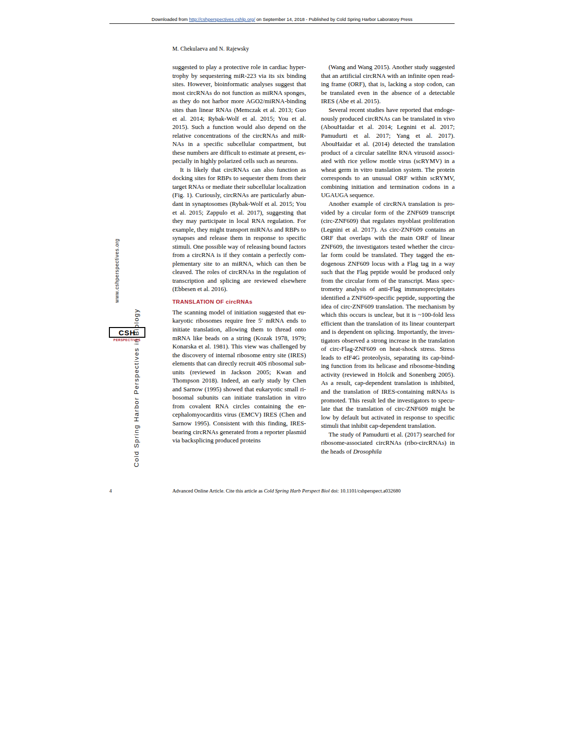Downloaded from http://cshperspectives.cshlp.org/ on September 14, 2018 - Published by Cold Spring Harbor Laboratory Press
M. Chekulaeva and N. Rajewsky
Cold Spring Harbor Perspectives in Biology
www.cshperspectives.org
CSH
PERSPECTIVES
suggested to play a protective role in cardiac hypertrophy by sequestering miR-223 via its six binding sites. However, bioinformatic analyses suggest that most circRNAs do not function as miRNA sponges, as they do not harbor more AGO2/miRNA-binding sites than linear RNAs (Memczak et al. 2013; Guo et al. 2014; Rybak-Wolf et al. 2015; You et al. 2015). Such a function would also depend on the relative concentrations of the circRNAs and miRNAs in a specific subcellular compartment, but these numbers are difficult to estimate at present, especially in highly polarized cells such as neurons.
It is likely that circRNAs can also function as docking sites for RBPs to sequester them from their target RNAs or mediate their subcellular localization (Fig. 1). Curiously, circRNAs are particularly abundant in synaptosomes (Rybak-Wolf et al. 2015; You et al. 2015; Zappulo et al. 2017), suggesting that they may participate in local RNA regulation. For example, they might transport miRNAs and RBPs to synapses and release them in response to specific stimuli. One possible way of releasing bound factors from a circRNA is if they contain a perfectly complementary site to an miRNA, which can then be cleaved. The roles of circRNAs in the regulation of transcription and splicing are reviewed elsewhere (Ebbesen et al. 2016).
TRANSLATION OF circRNAs
The scanning model of initiation suggested that eukaryotic ribosomes require free 5′ mRNA ends to initiate translation, allowing them to thread onto mRNA like beads on a string (Kozak 1978, 1979; Konarska et al. 1981). This view was challenged by the discovery of internal ribosome entry site (IRES) elements that can directly recruit 40S ribosomal subunits (reviewed in Jackson 2005; Kwan and Thompson 2018). Indeed, an early study by Chen and Sarnow (1995) showed that eukaryotic small ribosomal subunits can initiate translation in vitro from covalent RNA circles containing the encephalomyocarditis virus (EMCV) IRES (Chen and Sarnow 1995). Consistent with this finding, IRES-bearing circRNAs generated from a reporter plasmid via backsplicing produced proteins
(Wang and Wang 2015). Another study suggested that an artificial circRNA with an infinite open reading frame (ORF), that is, lacking a stop codon, can be translated even in the absence of a detectable IRES (Abe et al. 2015).
Several recent studies have reported that endogenously produced circRNAs can be translated in vivo (AbouHaidar et al. 2014; Legnini et al. 2017; Pamudurti et al. 2017; Yang et al. 2017). AbouHaidar et al. (2014) detected the translation product of a circular satellite RNA virusoid associated with rice yellow mottle virus (scRYMV) in a wheat germ in vitro translation system. The protein corresponds to an unusual ORF within scRYMV, combining initiation and termination codons in a UGAUGA sequence.
Another example of circRNA translation is provided by a circular form of the ZNF609 transcript (circ-ZNF609) that regulates myoblast proliferation (Legnini et al. 2017). As circ-ZNF609 contains an ORF that overlaps with the main ORF of linear ZNF609, the investigators tested whether the circular form could be translated. They tagged the endogenous ZNF609 locus with a Flag tag in a way such that the Flag peptide would be produced only from the circular form of the transcript. Mass spectrometry analysis of anti-Flag immunoprecipitates identified a ZNF609-specific peptide, supporting the idea of circ-ZNF609 translation. The mechanism by which this occurs is unclear, but it is ~100-fold less efficient than the translation of its linear counterpart and is dependent on splicing. Importantly, the investigators observed a strong increase in the translation of circ-Flag-ZNF609 on heat-shock stress. Stress leads to eIF4G proteolysis, separating its cap-binding function from its helicase and ribosome-binding activity (reviewed in Holcik and Sonenberg 2005). As a result, cap-dependent translation is inhibited, and the translation of IRES-containing mRNAs is promoted. This result led the investigators to speculate that the translation of circ-ZNF609 might be low by default but activated in response to specific stimuli that inhibit cap-dependent translation.
The study of Pamudurti et al. (2017) searched for ribosome-associated circRNAs (ribo-circRNAs) in the heads of Drosophila
4
Advanced Online Article. Cite this article as Cold Spring Harb Perspect Biol doi: 10.1101/cshperspect.a032680